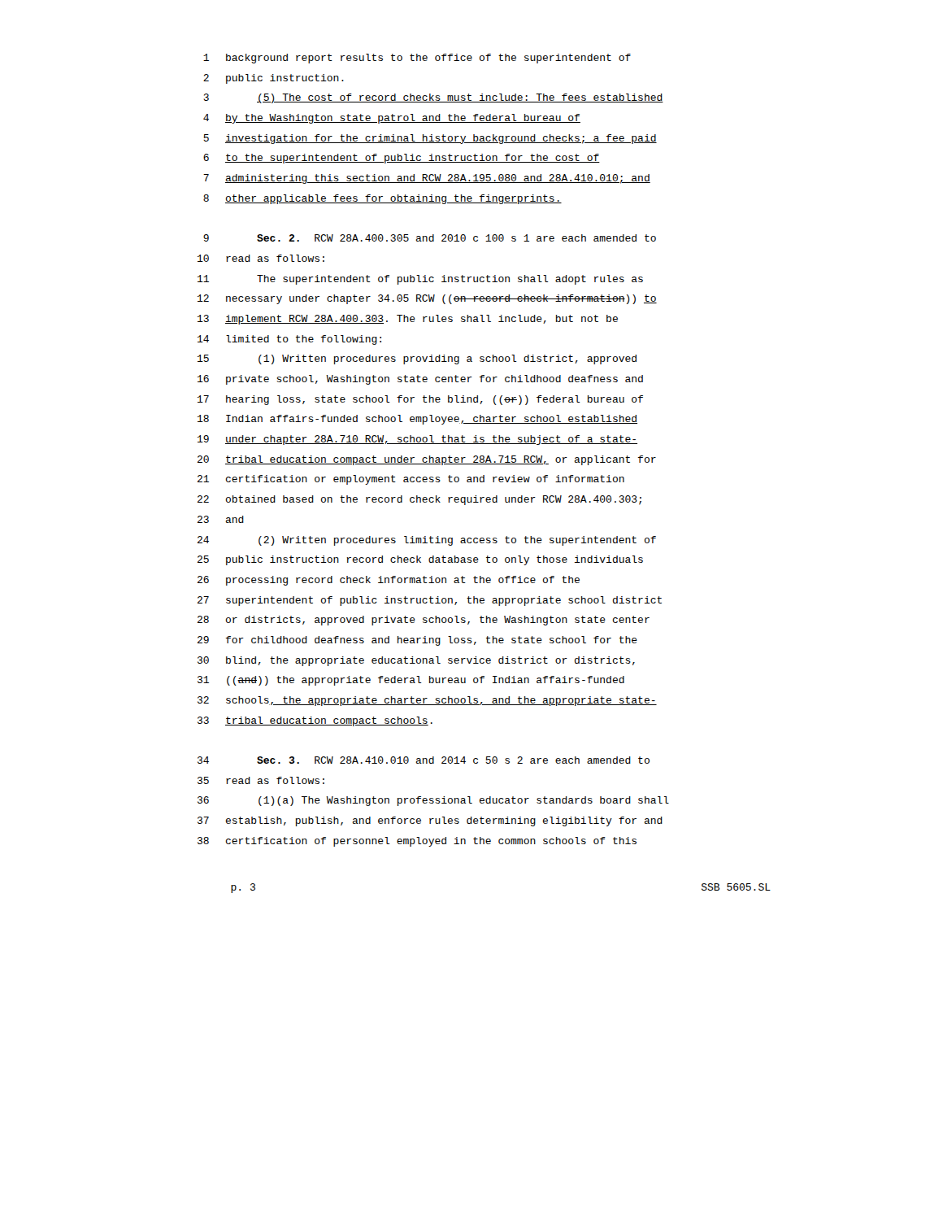1 background report results to the office of the superintendent of
2 public instruction.
3 (5) The cost of record checks must include: The fees established
4 by the Washington state patrol and the federal bureau of
5 investigation for the criminal history background checks; a fee paid
6 to the superintendent of public instruction for the cost of
7 administering this section and RCW 28A.195.080 and 28A.410.010; and
8 other applicable fees for obtaining the fingerprints.
9 Sec. 2. RCW 28A.400.305 and 2010 c 100 s 1 are each amended to
10 read as follows:
11 The superintendent of public instruction shall adopt rules as
12 necessary under chapter 34.05 RCW ((on record check information)) to
13 implement RCW 28A.400.303. The rules shall include, but not be
14 limited to the following:
15 (1) Written procedures providing a school district, approved
16 private school, Washington state center for childhood deafness and
17 hearing loss, state school for the blind, ((or)) federal bureau of
18 Indian affairs-funded school employee, charter school established
19 under chapter 28A.710 RCW, school that is the subject of a state-
20 tribal education compact under chapter 28A.715 RCW, or applicant for
21 certification or employment access to and review of information
22 obtained based on the record check required under RCW 28A.400.303;
23 and
24 (2) Written procedures limiting access to the superintendent of
25 public instruction record check database to only those individuals
26 processing record check information at the office of the
27 superintendent of public instruction, the appropriate school district
28 or districts, approved private schools, the Washington state center
29 for childhood deafness and hearing loss, the state school for the
30 blind, the appropriate educational service district or districts,
31((and)) the appropriate federal bureau of Indian affairs-funded
32 schools, the appropriate charter schools, and the appropriate state-
33 tribal education compact schools.
34 Sec. 3. RCW 28A.410.010 and 2014 c 50 s 2 are each amended to
35 read as follows:
36 (1)(a) The Washington professional educator standards board shall
37 establish, publish, and enforce rules determining eligibility for and
38 certification of personnel employed in the common schools of this
p. 3 SSB 5605.SL